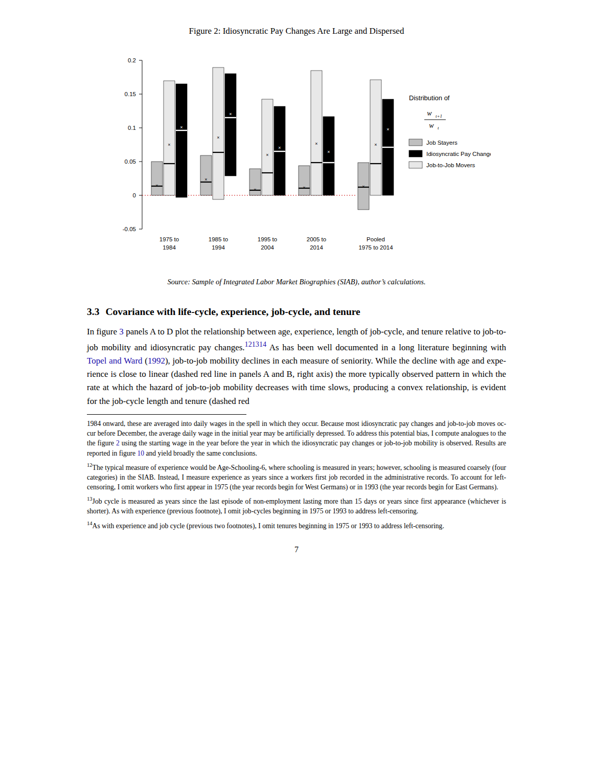Figure 2: Idiosyncratic Pay Changes Are Large and Dispersed
0.2 0.15 0.1 0.05 0 -0.05 × × × × × × × × × × × × × × × 1975 to 1984 1985 to 1994 1995 to 2004 2005 to 2014 Pooled 1975 to 2014 Distribution of w t+1 w t Job Stayers Idiosyncratic Pay Changers Job-to-Job Movers
Source: Sample of Integrated Labor Market Biographies (SIAB), author’s calculations.
3.3 Covariance with life-cycle, experience, job-cycle, and tenure
In figure 3 panels A to D plot the relationship between age, experience, length of job-cycle, and tenure relative to job-to-job mobility and idiosyncratic pay changes.121314 As has been well documented in a long literature beginning with Topel and Ward (1992), job-to-job mobility declines in each measure of seniority. While the decline with age and experience is close to linear (dashed red line in panels A and B, right axis) the more typically observed pattern in which the rate at which the hazard of job-to-job mobility decreases with time slows, producing a convex relationship, is evident for the job-cycle length and tenure (dashed red
1984 onward, these are averaged into daily wages in the spell in which they occur. Because most idiosyncratic pay changes and job-to-job moves occur before December, the average daily wage in the initial year may be artificially depressed. To address this potential bias, I compute analogues to the the figure 2 using the starting wage in the year before the year in which the idiosyncratic pay changes or job-to-job mobility is observed. Results are reported in figure 10 and yield broadly the same conclusions.
12 The typical measure of experience would be Age-Schooling-6, where schooling is measured in years; however, schooling is measured coarsely (four categories) in the SIAB. Instead, I measure experience as years since a workers first job recorded in the administrative records. To account for left-censoring, I omit workers who first appear in 1975 (the year records begin for West Germans) or in 1993 (the year records begin for East Germans).
13 Job cycle is measured as years since the last episode of non-employment lasting more than 15 days or years since first appearance (whichever is shorter). As with experience (previous footnote), I omit job-cycles beginning in 1975 or 1993 to address left-censoring.
14 As with experience and job cycle (previous two footnotes), I omit tenures beginning in 1975 or 1993 to address left-censoring.
7